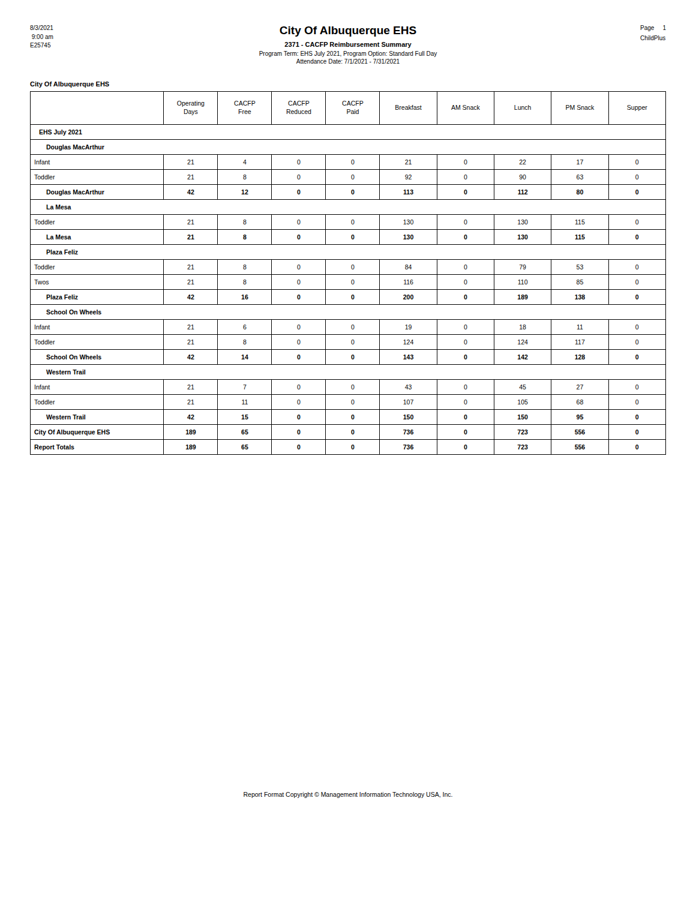8/3/2021
9:00 am
E25745
Page1
ChildPlus
City Of Albuquerque EHS
2371 - CACFP Reimbursement Summary
Program Term: EHS July 2021, Program Option: Standard Full Day
Attendance Date: 7/1/2021 - 7/31/2021
City Of Albuquerque EHS
| | Operating Days | CACFP Free | CACFP Reduced | CACFP Paid | Breakfast | AM Snack | Lunch | PM Snack | Supper |
| --- | --- | --- | --- | --- | --- | --- | --- | --- | --- |
| EHS July 2021 |
| Douglas MacArthur |
| Infant | 21 | 4 | 0 | 0 | 21 | 0 | 22 | 17 | 0 |
| Toddler | 21 | 8 | 0 | 0 | 92 | 0 | 90 | 63 | 0 |
| Douglas MacArthur | 42 | 12 | 0 | 0 | 113 | 0 | 112 | 80 | 0 |
| La Mesa |
| Toddler | 21 | 8 | 0 | 0 | 130 | 0 | 130 | 115 | 0 |
| La Mesa | 21 | 8 | 0 | 0 | 130 | 0 | 130 | 115 | 0 |
| Plaza Feliz |
| Toddler | 21 | 8 | 0 | 0 | 84 | 0 | 79 | 53 | 0 |
| Twos | 21 | 8 | 0 | 0 | 116 | 0 | 110 | 85 | 0 |
| Plaza Feliz | 42 | 16 | 0 | 0 | 200 | 0 | 189 | 138 | 0 |
| School On Wheels |
| Infant | 21 | 6 | 0 | 0 | 19 | 0 | 18 | 11 | 0 |
| Toddler | 21 | 8 | 0 | 0 | 124 | 0 | 124 | 117 | 0 |
| School On Wheels | 42 | 14 | 0 | 0 | 143 | 0 | 142 | 128 | 0 |
| Western Trail |
| Infant | 21 | 7 | 0 | 0 | 43 | 0 | 45 | 27 | 0 |
| Toddler | 21 | 11 | 0 | 0 | 107 | 0 | 105 | 68 | 0 |
| Western Trail | 42 | 15 | 0 | 0 | 150 | 0 | 150 | 95 | 0 |
| City Of Albuquerque EHS | 189 | 65 | 0 | 0 | 736 | 0 | 723 | 556 | 0 |
| Report Totals | 189 | 65 | 0 | 0 | 736 | 0 | 723 | 556 | 0 |
Report Format Copyright © Management Information Technology USA, Inc.